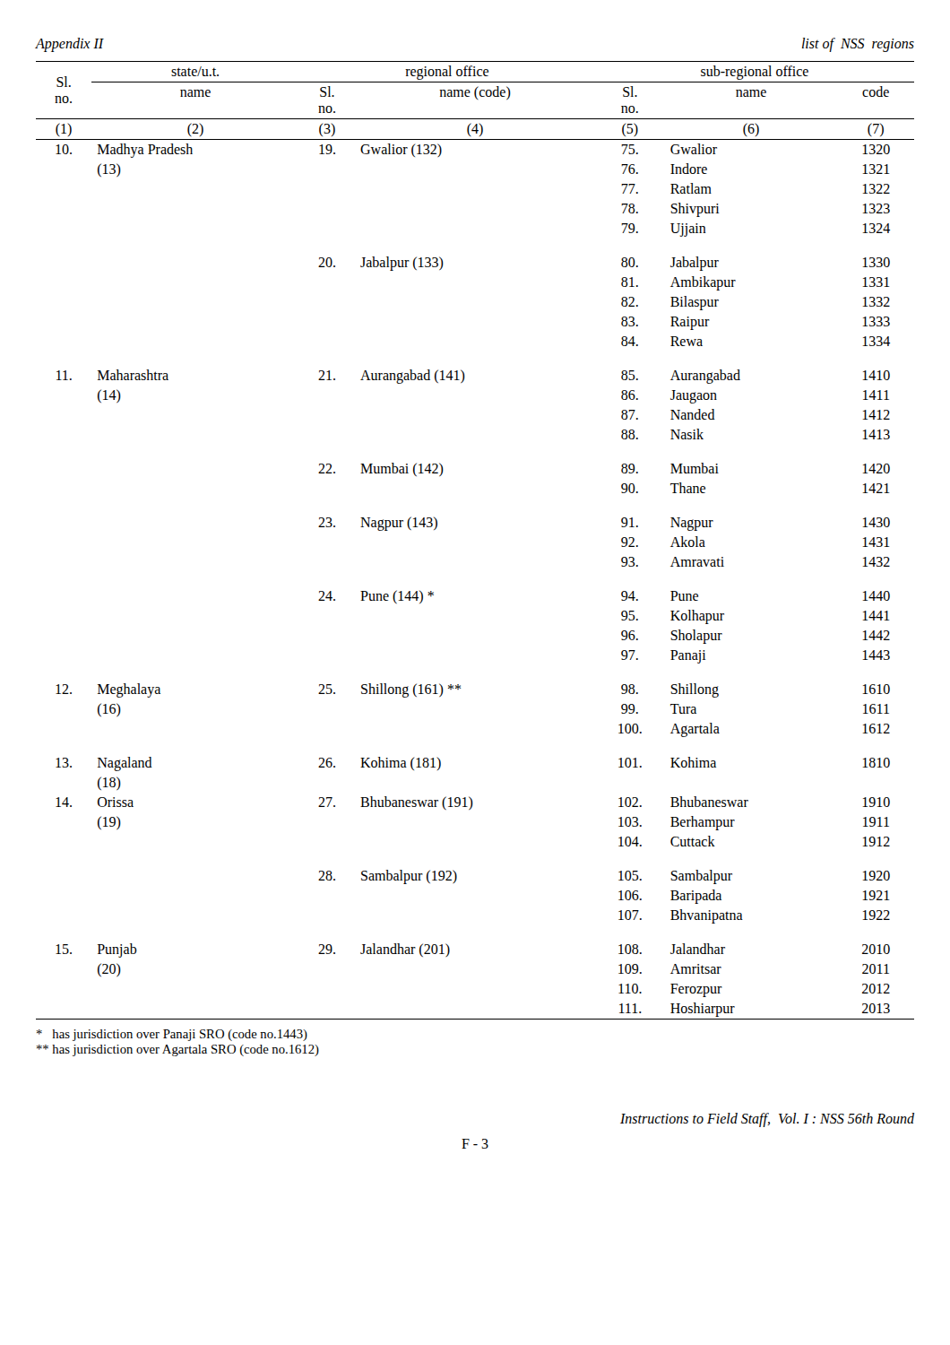Appendix II list of NSS regions
| Sl. no. | state/u.t. | regional office | sub-regional office |
| --- | --- | --- | --- |
| name | Sl. no. | name (code) | Sl. no. | name | code |
| (1) | (2) | (3) | (4) | (5) | (6) | (7) |
| 10. | Madhya Pradesh | 19. | Gwalior (132) | 75. | Gwalior | 1320 |
| | (13) | | | 76. | Indore | 1321 |
| | | | | 77. | Ratlam | 1322 |
| | | | | 78. | Shivpuri | 1323 |
| | | | | 79. | Ujjain | 1324 |
| | | 20. | Jabalpur (133) | 80. | Jabalpur | 1330 |
| | | | | 81. | Ambikapur | 1331 |
| | | | | 82. | Bilaspur | 1332 |
| | | | | 83. | Raipur | 1333 |
| | | | | 84. | Rewa | 1334 |
| 11. | Maharashtra | 21. | Aurangabad (141) | 85. | Aurangabad | 1410 |
| | (14) | | | 86. | Jaugaon | 1411 |
| | | | | 87. | Nanded | 1412 |
| | | | | 88. | Nasik | 1413 |
| | | 22. | Mumbai (142) | 89. | Mumbai | 1420 |
| | | | | 90. | Thane | 1421 |
| | | 23. | Nagpur (143) | 91. | Nagpur | 1430 |
| | | | | 92. | Akola | 1431 |
| | | | | 93. | Amravati | 1432 |
| | | 24. | Pune (144) * | 94. | Pune | 1440 |
| | | | | 95. | Kolhapur | 1441 |
| | | | | 96. | Sholapur | 1442 |
| | | | | 97. | Panaji | 1443 |
| 12. | Meghalaya | 25. | Shillong (161) ** | 98. | Shillong | 1610 |
| | (16) | | | 99. | Tura | 1611 |
| | | | | 100. | Agartala | 1612 |
| 13. | Nagaland | 26. | Kohima (181) | 101. | Kohima | 1810 |
| | (18) | | | | | |
| 14. | Orissa | 27. | Bhubaneswar (191) | 102. | Bhubaneswar | 1910 |
| | (19) | | | 103. | Berhampur | 1911 |
| | | | | 104. | Cuttack | 1912 |
| | | 28. | Sambalpur (192) | 105. | Sambalpur | 1920 |
| | | | | 106. | Baripada | 1921 |
| | | | | 107. | Bhvanipatna | 1922 |
| 15. | Punjab | 29. | Jalandhar (201) | 108. | Jalandhar | 2010 |
| | (20) | | | 109. | Amritsar | 2011 |
| | | | | 110. | Ferozpur | 2012 |
| | | | | 111. | Hoshiarpur | 2013 |
* has jurisdiction over Panaji SRO (code no.1443)
** has jurisdiction over Agartala SRO (code no.1612)
Instructions to Field Staff, Vol. I : NSS 56th Round
F - 3